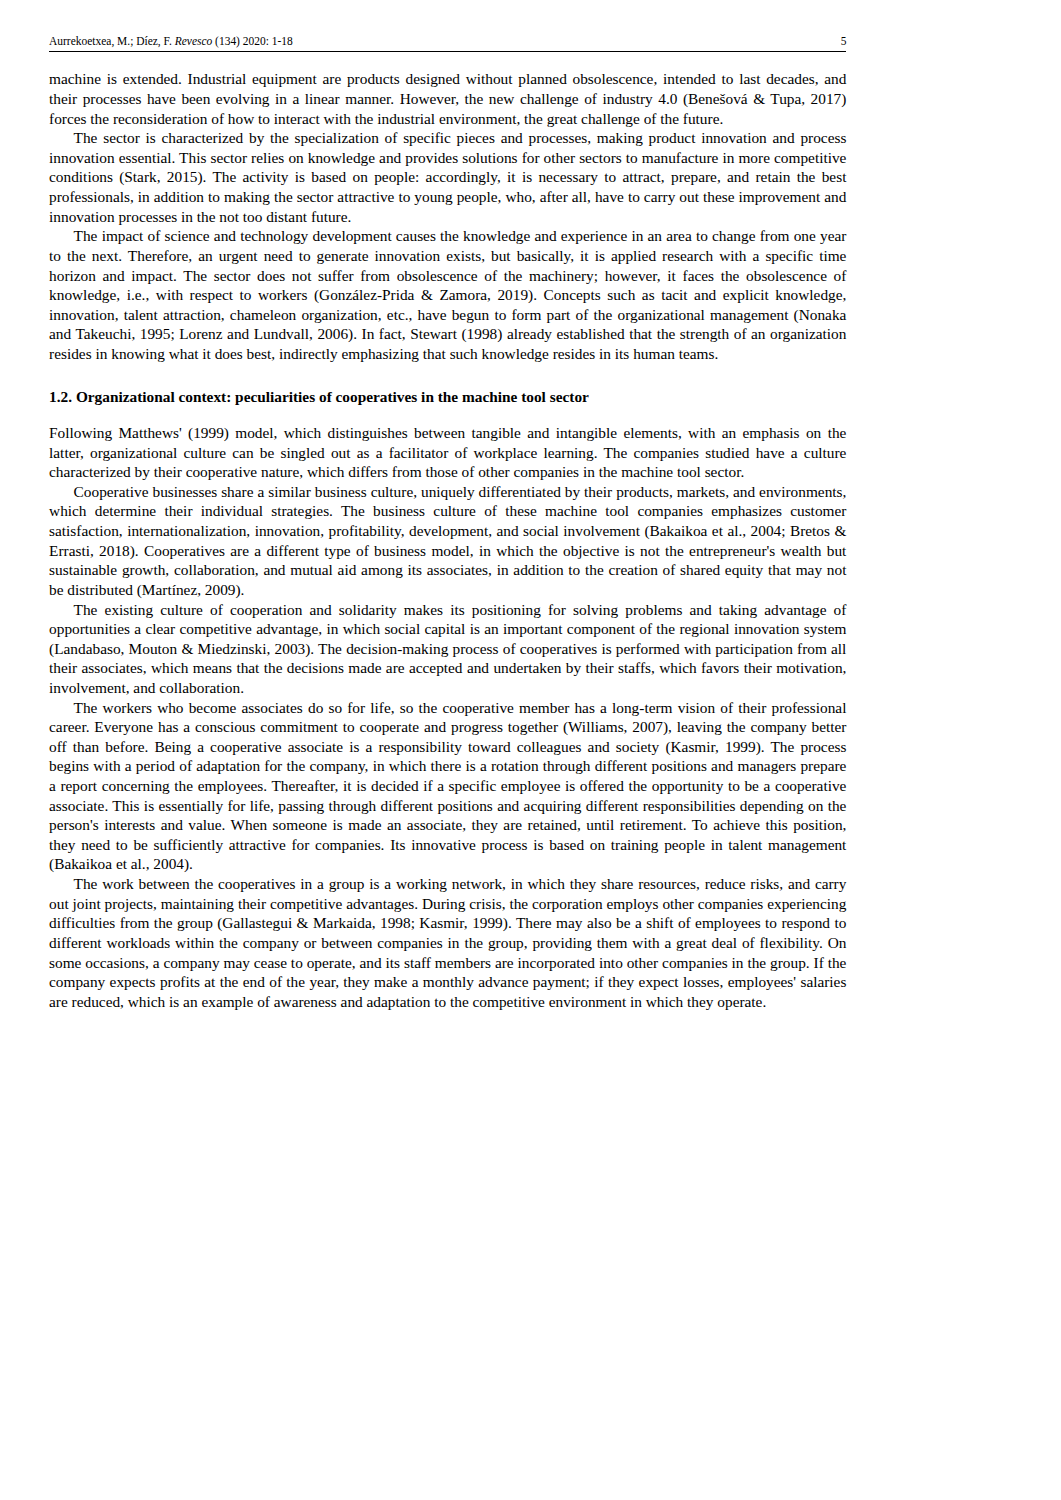Aurrekoetxea, M.; Díez, F. Revesco (134) 2020: 1-18 5
machine is extended. Industrial equipment are products designed without planned obsolescence, intended to last decades, and their processes have been evolving in a linear manner. However, the new challenge of industry 4.0 (Benešová & Tupa, 2017) forces the reconsideration of how to interact with the industrial environment, the great challenge of the future.
The sector is characterized by the specialization of specific pieces and processes, making product innovation and process innovation essential. This sector relies on knowledge and provides solutions for other sectors to manufacture in more competitive conditions (Stark, 2015). The activity is based on people: accordingly, it is necessary to attract, prepare, and retain the best professionals, in addition to making the sector attractive to young people, who, after all, have to carry out these improvement and innovation processes in the not too distant future.
The impact of science and technology development causes the knowledge and experience in an area to change from one year to the next. Therefore, an urgent need to generate innovation exists, but basically, it is applied research with a specific time horizon and impact. The sector does not suffer from obsolescence of the machinery; however, it faces the obsolescence of knowledge, i.e., with respect to workers (González-Prida & Zamora, 2019). Concepts such as tacit and explicit knowledge, innovation, talent attraction, chameleon organization, etc., have begun to form part of the organizational management (Nonaka and Takeuchi, 1995; Lorenz and Lundvall, 2006). In fact, Stewart (1998) already established that the strength of an organization resides in knowing what it does best, indirectly emphasizing that such knowledge resides in its human teams.
1.2. Organizational context: peculiarities of cooperatives in the machine tool sector
Following Matthews' (1999) model, which distinguishes between tangible and intangible elements, with an emphasis on the latter, organizational culture can be singled out as a facilitator of workplace learning. The companies studied have a culture characterized by their cooperative nature, which differs from those of other companies in the machine tool sector.
Cooperative businesses share a similar business culture, uniquely differentiated by their products, markets, and environments, which determine their individual strategies. The business culture of these machine tool companies emphasizes customer satisfaction, internationalization, innovation, profitability, development, and social involvement (Bakaikoa et al., 2004; Bretos & Errasti, 2018). Cooperatives are a different type of business model, in which the objective is not the entrepreneur's wealth but sustainable growth, collaboration, and mutual aid among its associates, in addition to the creation of shared equity that may not be distributed (Martínez, 2009).
The existing culture of cooperation and solidarity makes its positioning for solving problems and taking advantage of opportunities a clear competitive advantage, in which social capital is an important component of the regional innovation system (Landabaso, Mouton & Miedzinski, 2003). The decision-making process of cooperatives is performed with participation from all their associates, which means that the decisions made are accepted and undertaken by their staffs, which favors their motivation, involvement, and collaboration.
The workers who become associates do so for life, so the cooperative member has a long-term vision of their professional career. Everyone has a conscious commitment to cooperate and progress together (Williams, 2007), leaving the company better off than before. Being a cooperative associate is a responsibility toward colleagues and society (Kasmir, 1999). The process begins with a period of adaptation for the company, in which there is a rotation through different positions and managers prepare a report concerning the employees. Thereafter, it is decided if a specific employee is offered the opportunity to be a cooperative associate. This is essentially for life, passing through different positions and acquiring different responsibilities depending on the person's interests and value. When someone is made an associate, they are retained, until retirement. To achieve this position, they need to be sufficiently attractive for companies. Its innovative process is based on training people in talent management (Bakaikoa et al., 2004).
The work between the cooperatives in a group is a working network, in which they share resources, reduce risks, and carry out joint projects, maintaining their competitive advantages. During crisis, the corporation employs other companies experiencing difficulties from the group (Gallastegui & Markaida, 1998; Kasmir, 1999). There may also be a shift of employees to respond to different workloads within the company or between companies in the group, providing them with a great deal of flexibility. On some occasions, a company may cease to operate, and its staff members are incorporated into other companies in the group. If the company expects profits at the end of the year, they make a monthly advance payment; if they expect losses, employees' salaries are reduced, which is an example of awareness and adaptation to the competitive environment in which they operate.